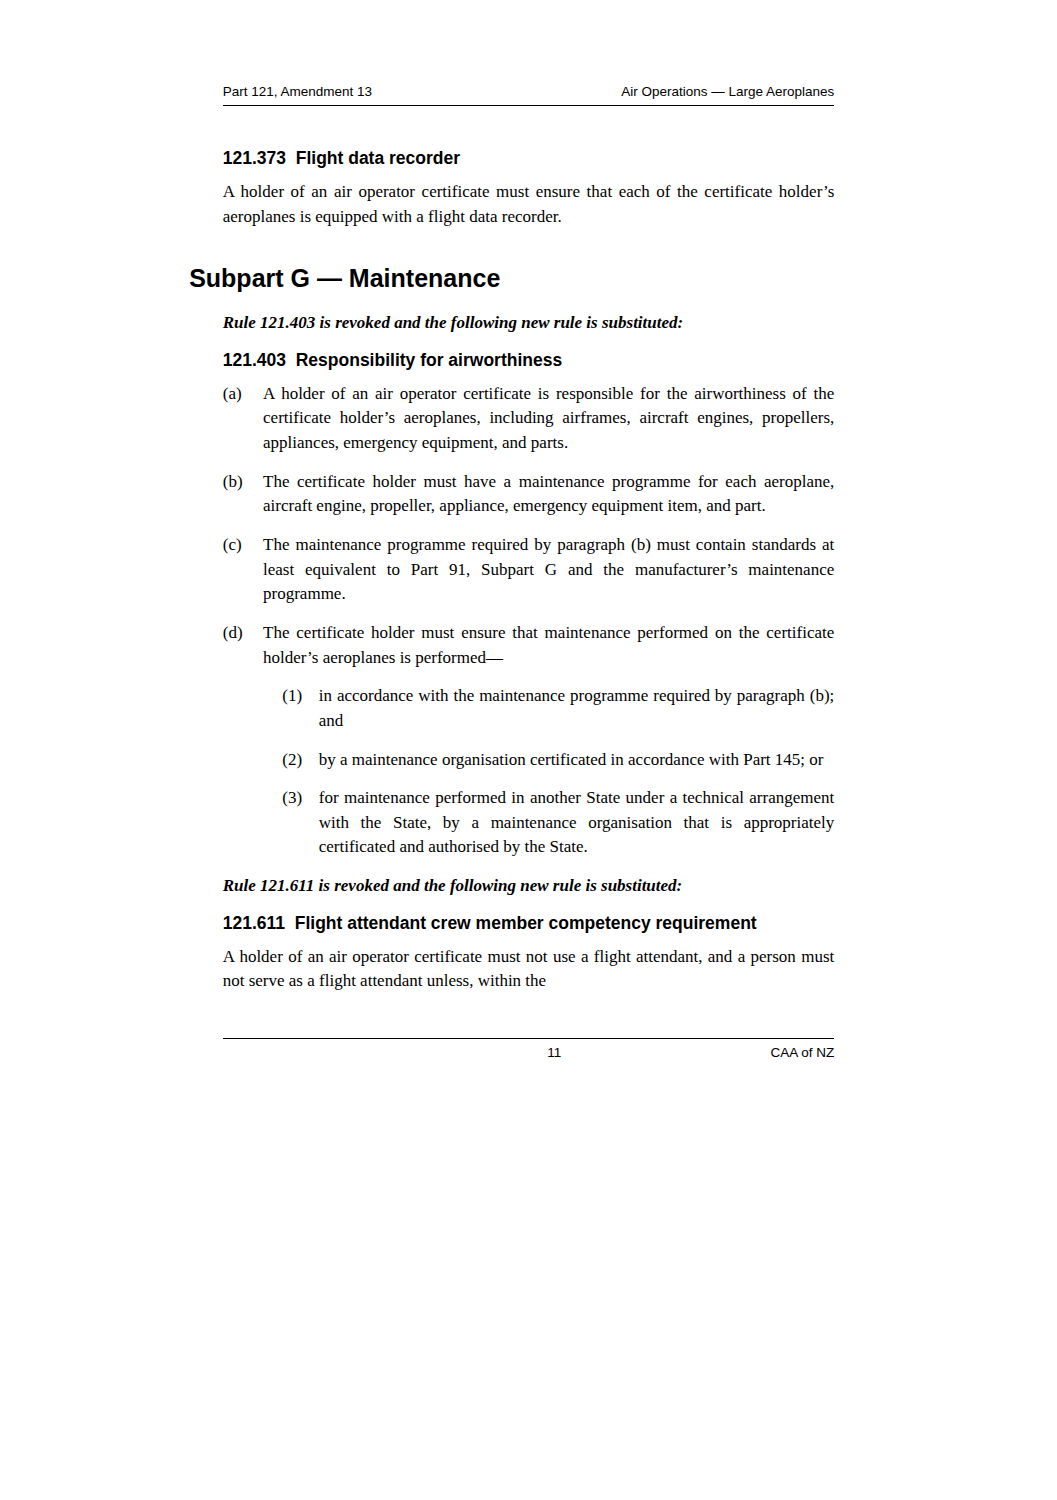Part 121, Amendment 13
Air Operations — Large Aeroplanes
121.373 Flight data recorder
A holder of an air operator certificate must ensure that each of the certificate holder’s aeroplanes is equipped with a flight data recorder.
Subpart G — Maintenance
Rule 121.403 is revoked and the following new rule is substituted:
121.403 Responsibility for airworthiness
(a)
A holder of an air operator certificate is responsible for the airworthiness of the certificate holder’s aeroplanes, including airframes, aircraft engines, propellers, appliances, emergency equipment, and parts.
(b)
The certificate holder must have a maintenance programme for each aeroplane, aircraft engine, propeller, appliance, emergency equipment item, and part.
(c)
The maintenance programme required by paragraph (b) must contain standards at least equivalent to Part 91, Subpart G and the manufacturer’s maintenance programme.
(d)
The certificate holder must ensure that maintenance performed on the certificate holder’s aeroplanes is performed—
(1)
in accordance with the maintenance programme required by paragraph (b); and
(2)
by a maintenance organisation certificated in accordance with Part 145; or
(3)
for maintenance performed in another State under a technical arrangement with the State, by a maintenance organisation that is appropriately certificated and authorised by the State.
Rule 121.611 is revoked and the following new rule is substituted:
121.611 Flight attendant crew member competency requirement
A holder of an air operator certificate must not use a flight attendant, and a person must not serve as a flight attendant unless, within the
11
CAA of NZ